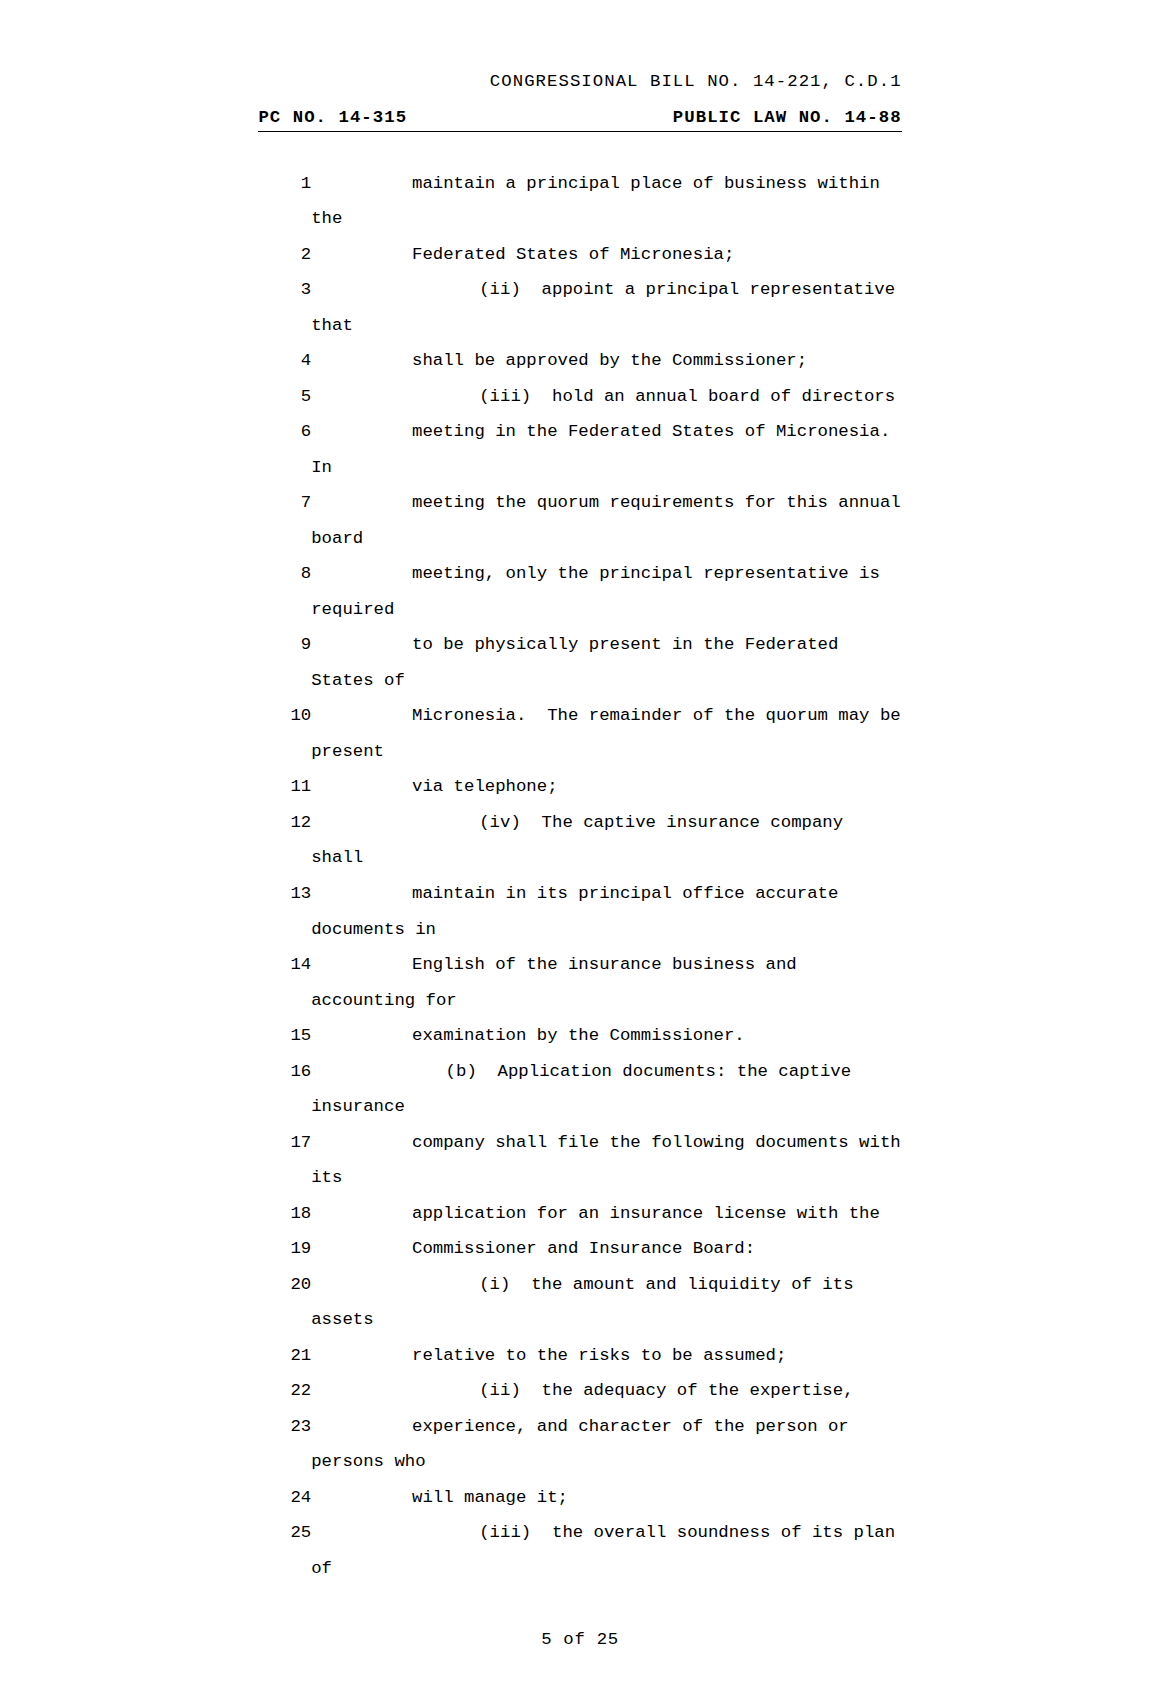CONGRESSIONAL BILL NO. 14-221, C.D.1
PC NO. 14-315 PUBLIC LAW NO. 14-88
| 1 | maintain a principal place of business within the |
| 2 | Federated States of Micronesia; |
| 3 | (ii) appoint a principal representative that |
| 4 | shall be approved by the Commissioner; |
| 5 | (iii) hold an annual board of directors |
| 6 | meeting in the Federated States of Micronesia. In |
| 7 | meeting the quorum requirements for this annual board |
| 8 | meeting, only the principal representative is required |
| 9 | to be physically present in the Federated States of |
| 10 | Micronesia. The remainder of the quorum may be present |
| 11 | via telephone; |
| 12 | (iv) The captive insurance company shall |
| 13 | maintain in its principal office accurate documents in |
| 14 | English of the insurance business and accounting for |
| 15 | examination by the Commissioner. |
| 16 | (b) Application documents: the captive insurance |
| 17 | company shall file the following documents with its |
| 18 | application for an insurance license with the |
| 19 | Commissioner and Insurance Board: |
| 20 | (i) the amount and liquidity of its assets |
| 21 | relative to the risks to be assumed; |
| 22 | (ii) the adequacy of the expertise, |
| 23 | experience, and character of the person or persons who |
| 24 | will manage it; |
| 25 | (iii) the overall soundness of its plan of |
5 of 25